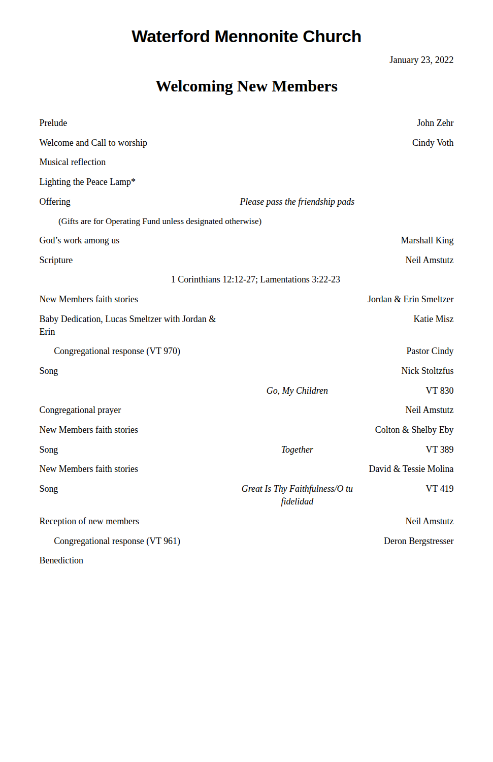Waterford Mennonite Church
January 23, 2022
Welcoming New Members
| Prelude | | John Zehr |
| Welcome and Call to worship | | Cindy Voth |
| Musical reflection |
| Lighting the Peace Lamp* |
| Offering | Please pass the friendship pads | |
| (Gifts are for Operating Fund unless designated otherwise) |
| God’s work among us | | Marshall King |
| Scripture | | Neil Amstutz |
| 1 Corinthians 12:12-27; Lamentations 3:22-23 |
| New Members faith stories | | Jordan & Erin Smeltzer |
| Baby Dedication, Lucas Smeltzer with Jordan & Erin | | Katie Misz |
| Congregational response (VT 970) | | Pastor Cindy |
| Song | | Nick Stoltzfus |
| | Go, My Children | VT 830 |
| Congregational prayer | | Neil Amstutz |
| New Members faith stories | | Colton & Shelby Eby |
| Song | Together | VT 389 |
| New Members faith stories | | David & Tessie Molina |
| Song | Great Is Thy Faithfulness/O tu fidelidad | VT 419 |
| Reception of new members | | Neil Amstutz |
| Congregational response (VT 961) | | Deron Bergstresser |
| Benediction |